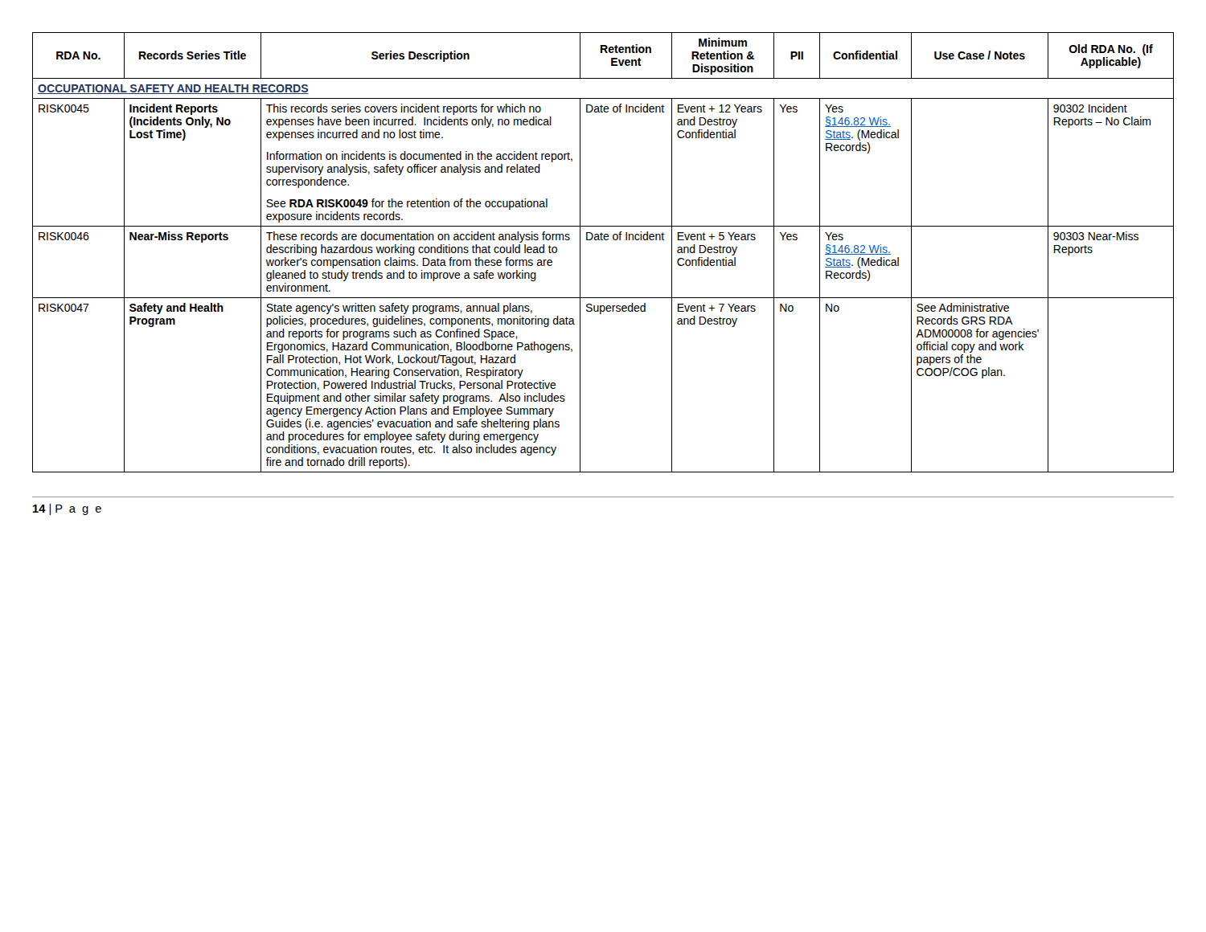| RDA No. | Records Series Title | Series Description | Retention Event | Minimum Retention & Disposition | PII | Confidential | Use Case / Notes | Old RDA No. (If Applicable) |
| --- | --- | --- | --- | --- | --- | --- | --- | --- |
| OCCUPATIONAL SAFETY AND HEALTH RECORDS |
| RISK0045 | Incident Reports (Incidents Only, No Lost Time) | This records series covers incident reports for which no expenses have been incurred. Incidents only, no medical expenses incurred and no lost time. Information on incidents is documented in the accident report, supervisory analysis, safety officer analysis and related correspondence. See RDA RISK0049 for the retention of the occupational exposure incidents records. | Date of Incident | Event + 12 Years and Destroy Confidential | Yes | Yes §146.82 Wis. Stats . (Medical Records) | | 90302 Incident Reports – No Claim |
| RISK0046 | Near-Miss Reports | These records are documentation on accident analysis forms describing hazardous working conditions that could lead to worker's compensation claims. Data from these forms are gleaned to study trends and to improve a safe working environment. | Date of Incident | Event + 5 Years and Destroy Confidential | Yes | Yes §146.82 Wis. Stats . (Medical Records) | | 90303 Near-Miss Reports |
| RISK0047 | Safety and Health Program | State agency's written safety programs, annual plans, policies, procedures, guidelines, components, monitoring data and reports for programs such as Confined Space, Ergonomics, Hazard Communication, Bloodborne Pathogens, Fall Protection, Hot Work, Lockout/Tagout, Hazard Communication, Hearing Conservation, Respiratory Protection, Powered Industrial Trucks, Personal Protective Equipment and other similar safety programs. Also includes agency Emergency Action Plans and Employee Summary Guides (i.e. agencies' evacuation and safe sheltering plans and procedures for employee safety during emergency conditions, evacuation routes, etc. It also includes agency fire and tornado drill reports). | Superseded | Event + 7 Years and Destroy | No | No | See Administrative Records GRS RDA ADM00008 for agencies' official copy and work papers of the COOP/COG plan. | |
14 | P a g e